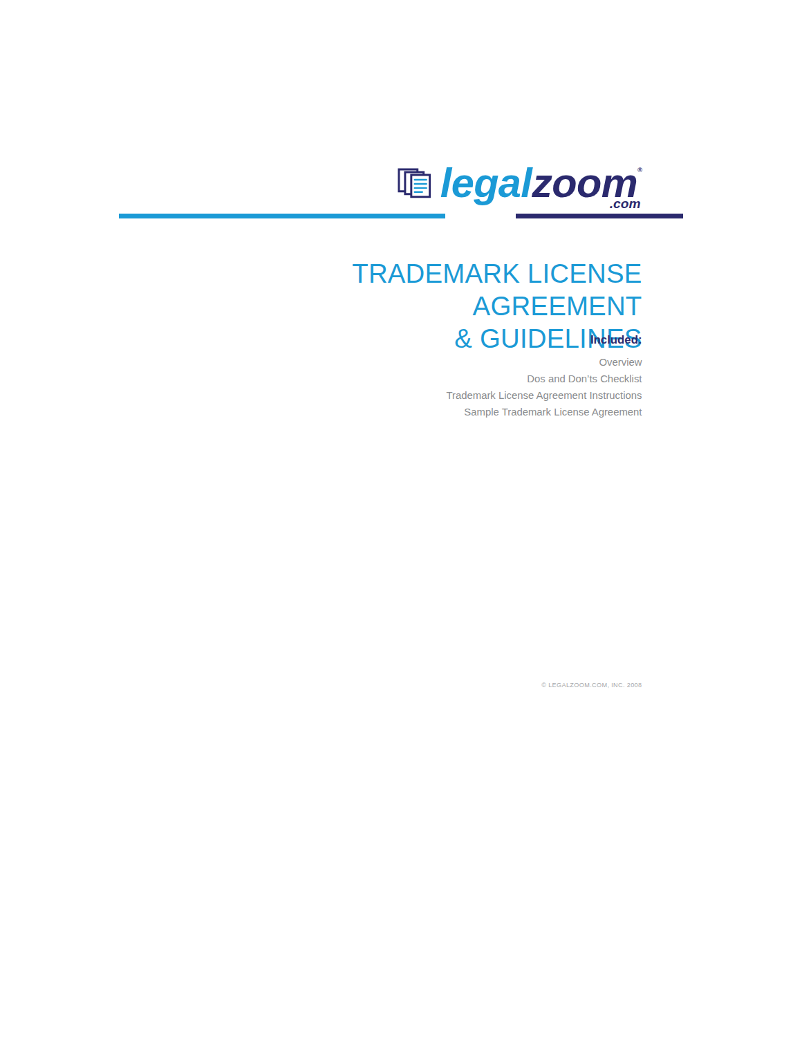legal zoom® .com
TRADEMARK LICENSE AGREEMENT
& GUIDELINES
Included:
Overview
Dos and Don’ts Checklist
Trademark License Agreement Instructions
Sample Trademark License Agreement
© LegalZoom.com, Inc. 2008